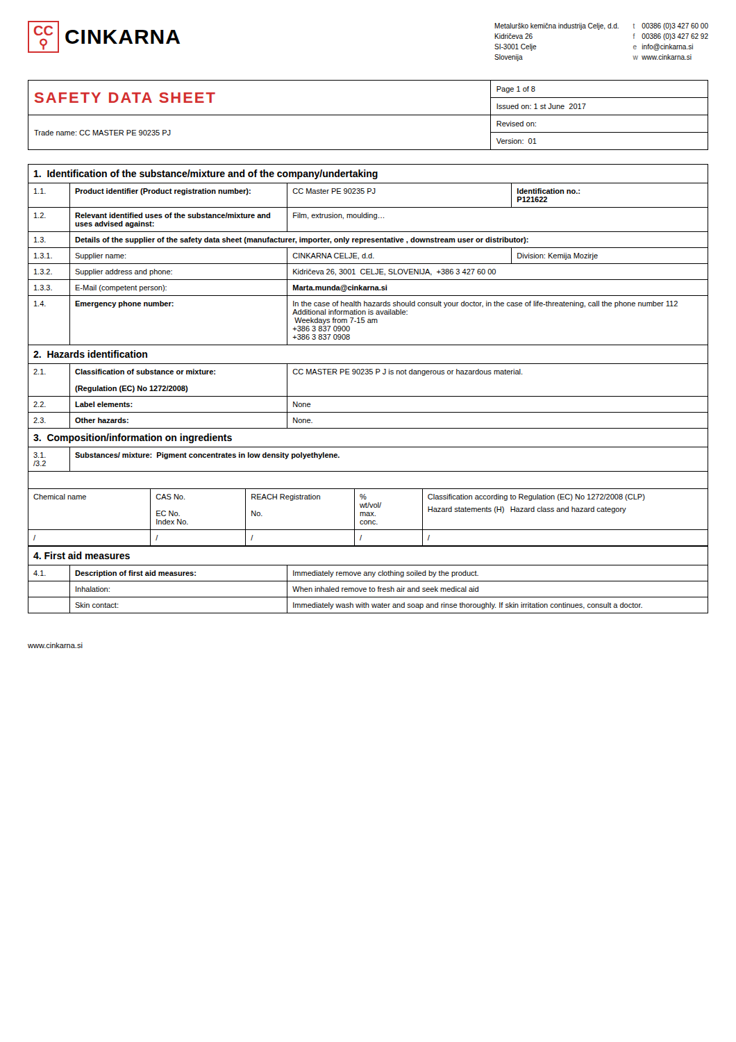CC⚲
CINKARNA
Metalurško kemična industrija Celje, d.d.
Kidričeva 26
SI-3001 Celje
Slovenija
t 00386 (0)3 427 60 00
f 00386 (0)3 427 62 92
e info@cinkarna.si
w www.cinkarna.si
| SAFETY DATA SHEET | Page 1 of 8 |
| Issued on: 1 st June 2017 |
| Trade name: CC MASTER PE 90235 PJ | Revised on: |
| Version: 01 |
| 1. Identification of the substance/mixture and of the company/undertaking |
| 1.1. | Product identifier (Product registration number): | CC Master PE 90235 PJ | Identification no.: P121622 |
| 1.2. | Relevant identified uses of the substance/mixture and uses advised against: | Film, extrusion, moulding… |
| 1.3. | Details of the supplier of the safety data sheet (manufacturer, importer, only representative , downstream user or distributor): |
| 1.3.1. | Supplier name: | CINKARNA CELJE, d.d. | Division: Kemija Mozirje |
| 1.3.2. | Supplier address and phone: | Kidričeva 26, 3001 CELJE, SLOVENIJA, +386 3 427 60 00 |
| 1.3.3. | E-Mail (competent person): | Marta.munda@cinkarna.si |
| 1.4. | Emergency phone number: | In the case of health hazards should consult your doctor, in the case of life-threatening, call the phone number 112 Additional information is available: Weekdays from 7-15 am +386 3 837 0900 +386 3 837 0908 |
| 2. Hazards identification |
| 2.1. | Classification of substance or mixture: (Regulation (EC) No 1272/2008) | CC MASTER PE 90235 P J is not dangerous or hazardous material. |
| 2.2. | Label elements: | None |
| 2.3. | Other hazards: | None. |
| 3. Composition/information on ingredients |
| 3.1. /3.2 | Substances/ mixture: Pigment concentrates in low density polyethylene. |
| Chemical name | CAS No. EC No. Index No. | REACH Registration No. | % wt/vol/ max. conc. | Classification according to Regulation (EC) No 1272/2008 (CLP) / Hazard statements (H) / Hazard class and hazard category / |
| / | / | / | / | / |
| 4. First aid measures |
| 4.1. | Description of first aid measures: | Immediately remove any clothing soiled by the product. |
| | Inhalation: | When inhaled remove to fresh air and seek medical aid |
| | Skin contact: | Immediately wash with water and soap and rinse thoroughly. If skin irritation continues, consult a doctor. |
www.cinkarna.si